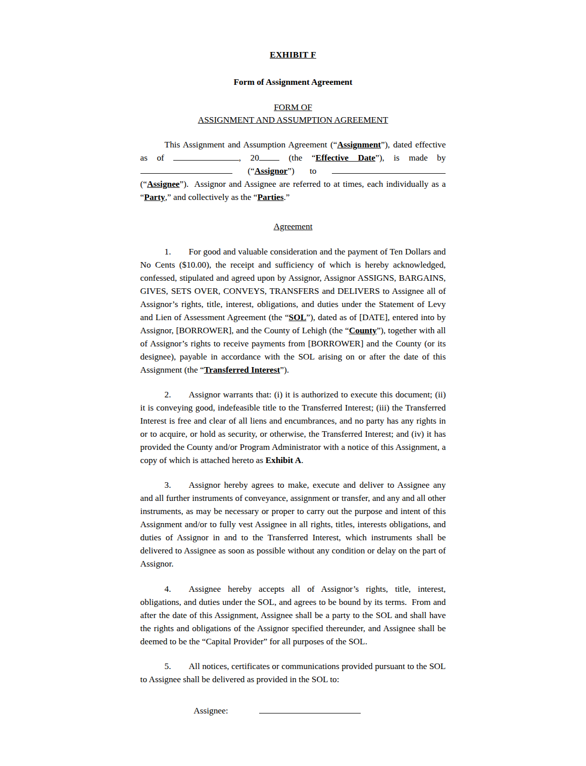EXHIBIT F
Form of Assignment Agreement
FORM OFASSIGNMENT AND ASSUMPTION AGREEMENT
This Assignment and Assumption Agreement (“Assignment”), dated effective as of , 20 (the “Effective Date”), is made by (“Assignor”) to (“Assignee”). Assignor and Assignee are referred to at times, each individually as a “Party,” and collectively as the “Parties.”
Agreement
1. For good and valuable consideration and the payment of Ten Dollars and No Cents ($10.00), the receipt and sufficiency of which is hereby acknowledged, confessed, stipulated and agreed upon by Assignor, Assignor ASSIGNS, BARGAINS, GIVES, SETS OVER, CONVEYS, TRANSFERS and DELIVERS to Assignee all of Assignor’s rights, title, interest, obligations, and duties under the Statement of Levy and Lien of Assessment Agreement (the “SOL”), dated as of [DATE], entered into by Assignor, [BORROWER], and the County of Lehigh (the “County”), together with all of Assignor’s rights to receive payments from [BORROWER] and the County (or its designee), payable in accordance with the SOL arising on or after the date of this Assignment (the “Transferred Interest”).
2. Assignor warrants that: (i) it is authorized to execute this document; (ii) it is conveying good, indefeasible title to the Transferred Interest; (iii) the Transferred Interest is free and clear of all liens and encumbrances, and no party has any rights in or to acquire, or hold as security, or otherwise, the Transferred Interest; and (iv) it has provided the County and/or Program Administrator with a notice of this Assignment, a copy of which is attached hereto as Exhibit A.
3. Assignor hereby agrees to make, execute and deliver to Assignee any and all further instruments of conveyance, assignment or transfer, and any and all other instruments, as may be necessary or proper to carry out the purpose and intent of this Assignment and/or to fully vest Assignee in all rights, titles, interests obligations, and duties of Assignor in and to the Transferred Interest, which instruments shall be delivered to Assignee as soon as possible without any condition or delay on the part of Assignor.
4. Assignee hereby accepts all of Assignor’s rights, title, interest, obligations, and duties under the SOL, and agrees to be bound by its terms. From and after the date of this Assignment, Assignee shall be a party to the SOL and shall have the rights and obligations of the Assignor specified thereunder, and Assignee shall be deemed to be the “Capital Provider” for all purposes of the SOL.
5. All notices, certificates or communications provided pursuant to the SOL to Assignee shall be delivered as provided in the SOL to:
Assignee: